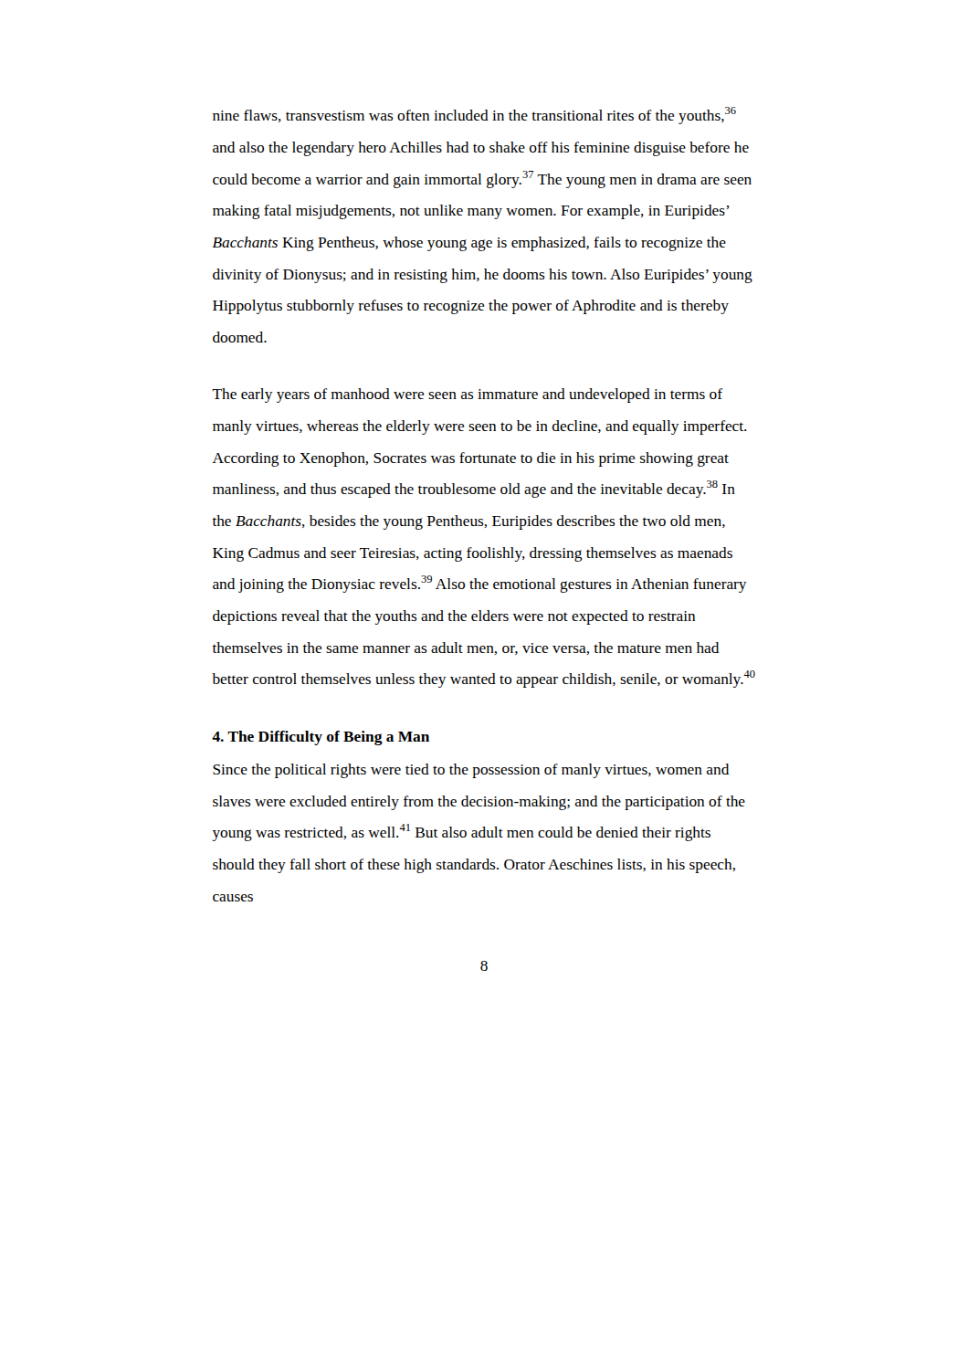nine flaws, transvestism was often included in the transitional rites of the youths,36 and also the legendary hero Achilles had to shake off his feminine disguise before he could become a warrior and gain immortal glory.37 The young men in drama are seen making fatal misjudgements, not unlike many women. For example, in Euripides’ Bacchants King Pentheus, whose young age is emphasized, fails to recognize the divinity of Dionysus; and in resisting him, he dooms his town. Also Euripides’ young Hippolytus stubbornly refuses to recognize the power of Aphrodite and is thereby doomed.
The early years of manhood were seen as immature and undeveloped in terms of manly virtues, whereas the elderly were seen to be in decline, and equally imperfect. According to Xenophon, Socrates was fortunate to die in his prime showing great manliness, and thus escaped the troublesome old age and the inevitable decay.38 In the Bacchants, besides the young Pentheus, Euripides describes the two old men, King Cadmus and seer Teiresias, acting foolishly, dressing themselves as maenads and joining the Dionysiac revels.39 Also the emotional gestures in Athenian funerary depictions reveal that the youths and the elders were not expected to restrain themselves in the same manner as adult men, or, vice versa, the mature men had better control themselves unless they wanted to appear childish, senile, or womanly.40
4. The Difficulty of Being a Man
Since the political rights were tied to the possession of manly virtues, women and slaves were excluded entirely from the decision-making; and the participation of the young was restricted, as well.41 But also adult men could be denied their rights should they fall short of these high standards. Orator Aeschines lists, in his speech, causes
8